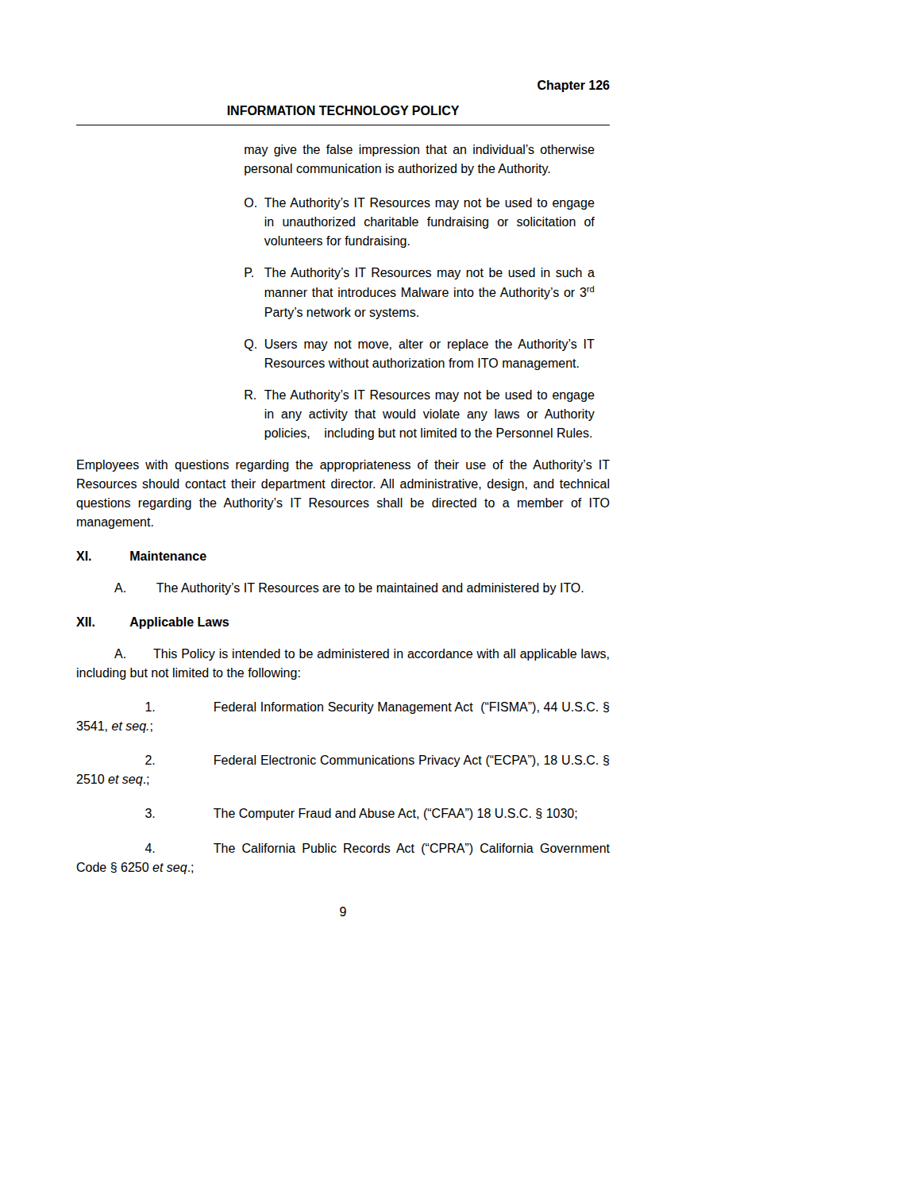Chapter 126
INFORMATION TECHNOLOGY POLICY
may give the false impression that an individual’s otherwise personal communication is authorized by the Authority.
O. The Authority’s IT Resources may not be used to engage in unauthorized charitable fundraising or solicitation of volunteers for fundraising.
P. The Authority’s IT Resources may not be used in such a manner that introduces Malware into the Authority’s or 3rd Party’s network or systems.
Q. Users may not move, alter or replace the Authority’s IT Resources without authorization from ITO management.
R. The Authority’s IT Resources may not be used to engage in any activity that would violate any laws or Authority policies, including but not limited to the Personnel Rules.
Employees with questions regarding the appropriateness of their use of the Authority’s IT Resources should contact their department director. All administrative, design, and technical questions regarding the Authority’s IT Resources shall be directed to a member of ITO management.
XI. Maintenance
A. The Authority’s IT Resources are to be maintained and administered by ITO.
XII. Applicable Laws
A. This Policy is intended to be administered in accordance with all applicable laws, including but not limited to the following:
1. Federal Information Security Management Act (“FISMA”), 44 U.S.C. § 3541, et seq.;
2. Federal Electronic Communications Privacy Act (“ECPA”), 18 U.S.C. § 2510 et seq.;
3. The Computer Fraud and Abuse Act, (“CFAA”) 18 U.S.C. § 1030;
4. The California Public Records Act (“CPRA”) California Government Code § 6250 et seq.;
9